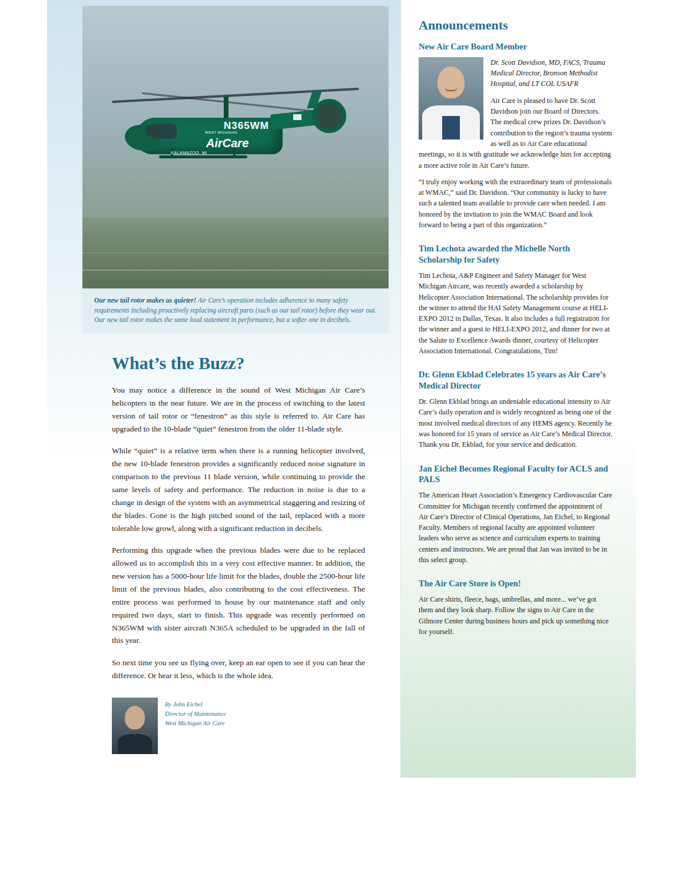N365WM
WEST MICHIGAN
AirCare
KALAMAZOO, MI
Our new tail rotor makes us quieter! Air Care’s operation includes adherence to many safety requirements including proactively replacing aircraft parts (such as our tail rotor) before they wear out. Our new tail rotor makes the same loud statement in performance, but a softer one in decibels.
What’s the Buzz?
You may notice a difference in the sound of West Michigan Air Care’s helicopters in the near future. We are in the process of switching to the latest version of tail rotor or “fenestron” as this style is referred to. Air Care has upgraded to the 10-blade “quiet” fenestron from the older 11-blade style.
While “quiet” is a relative term when there is a running helicopter involved, the new 10-blade fenestron provides a significantly reduced noise signature in comparison to the previous 11 blade version, while continuing to provide the same levels of safety and performance. The reduction in noise is due to a change in design of the system with an asymmetrical staggering and resizing of the blades. Gone is the high pitched sound of the tail, replaced with a more tolerable low growl, along with a significant reduction in decibels.
Performing this upgrade when the previous blades were due to be replaced allowed us to accomplish this in a very cost effective manner. In addition, the new version has a 5000-hour life limit for the blades, double the 2500-hour life limit of the previous blades, also contributing to the cost effectiveness. The entire process was performed in house by our maintenance staff and only required two days, start to finish. This upgrade was recently performed on N365WM with sister aircraft N365A scheduled to be upgraded in the fall of this year.
So next time you see us flying over, keep an ear open to see if you can hear the difference. Or hear it less, which is the whole idea.
By John Eichel
Director of Maintenance
West Michigan Air Care
Announcements
New Air Care Board Member
Dr. Scott Davidson, MD, FACS, Trauma Medical Director, Bronson Methodist Hospital, and LT COL USAFR
Air Care is pleased to have Dr. Scott Davidson join our Board of Directors. The medical crew prizes Dr. Davidson’s contribution to the region’s trauma system as well as to Air Care educational meetings, so it is with gratitude we acknowledge him for accepting a more active role in Air Care’s future.
“I truly enjoy working with the extraordinary team of professionals at WMAC,” said Dr. Davidson. “Our community is lucky to have such a talented team available to provide care when needed. I am honored by the invitation to join the WMAC Board and look forward to being a part of this organization.”
Tim Lechota awarded the Michelle North Scholarship for Safety
Tim Lechota, A&P Engineer and Safety Manager for West Michigan Aircare, was recently awarded a scholarship by Helicopter Association International. The scholarship provides for the winner to attend the HAI Safety Management course at HELI-EXPO 2012 in Dallas, Texas. It also includes a full registration for the winner and a guest to HELI-EXPO 2012, and dinner for two at the Salute to Excellence Awards dinner, courtesy of Helicopter Association International. Congratulations, Tim!
Dr. Glenn Ekblad Celebrates 15 years as Air Care’s Medical Director
Dr. Glenn Ekblad brings an undeniable educational intensity to Air Care’s daily operation and is widely recognized as being one of the most involved medical directors of any HEMS agency. Recently he was honored for 15 years of service as Air Care’s Medical Director. Thank you Dr. Ekblad, for your service and dedication.
Jan Eichel Becomes Regional Faculty for ACLS and PALS
The American Heart Association’s Emergency Cardiovascular Care Committee for Michigan recently confirmed the appointment of Air Care’s Director of Clinical Operations, Jan Eichel, to Regional Faculty. Members of regional faculty are appointed volunteer leaders who serve as science and curriculum experts to training centers and instructors. We are proud that Jan was invited to be in this select group.
The Air Care Store is Open!
Air Care shirts, fleece, bags, umbrellas, and more... we’ve got them and they look sharp. Follow the signs to Air Care in the Gilmore Center during business hours and pick up something nice for yourself.